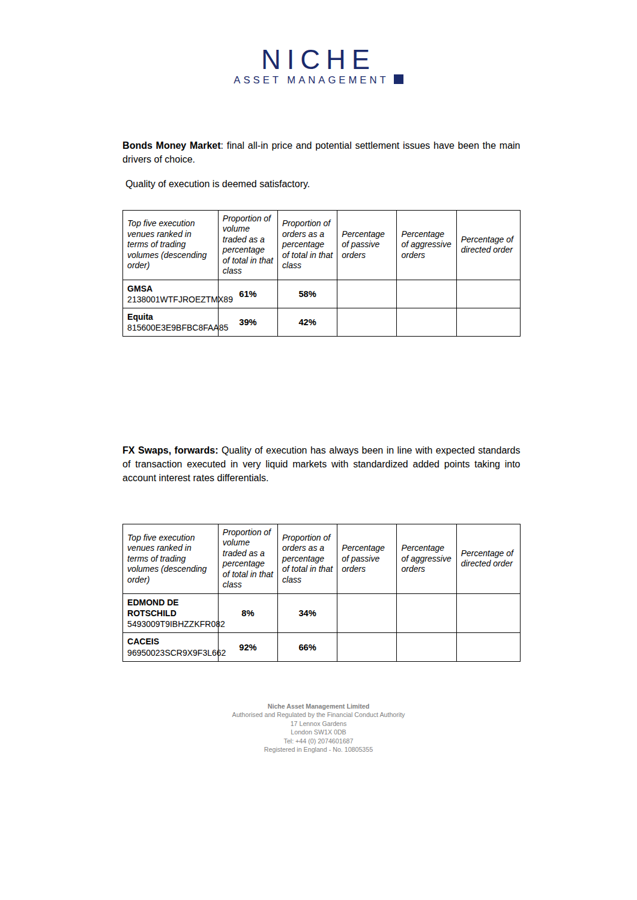NICHE
ASSET MANAGEMENT
Bonds Money Market: final all-in price and potential settlement issues have been the main drivers of choice.
Quality of execution is deemed satisfactory.
| Top five execution venues ranked in terms of trading volumes (descending order) | Proportion of volume traded as a percentage of total in that class | Proportion of orders as a percentage of total in that class | Percentage of passive orders | Percentage of aggressive orders | Percentage of directed order |
| --- | --- | --- | --- | --- | --- |
| GMSA 2138001WTFJROEZTMX89 | 61% | 58% | | | |
| Equita 815600E3E9BFBC8FAA85 | 39% | 42% | | | |
FX Swaps, forwards: Quality of execution has always been in line with expected standards of transaction executed in very liquid markets with standardized added points taking into account interest rates differentials.
| Top five execution venues ranked in terms of trading volumes (descending order) | Proportion of volume traded as a percentage of total in that class | Proportion of orders as a percentage of total in that class | Percentage of passive orders | Percentage of aggressive orders | Percentage of directed order |
| --- | --- | --- | --- | --- | --- |
| EDMOND DE ROTSCHILD 5493009T9IBHZZKFR082 | 8% | 34% | | | |
| CACEIS 96950023SCR9X9F3L662 | 92% | 66% | | | |
Niche Asset Management Limited
Authorised and Regulated by the Financial Conduct Authority
17 Lennox Gardens
London SW1X 0DB
Tel: +44 (0) 2074601687
Registered in England - No. 10805355